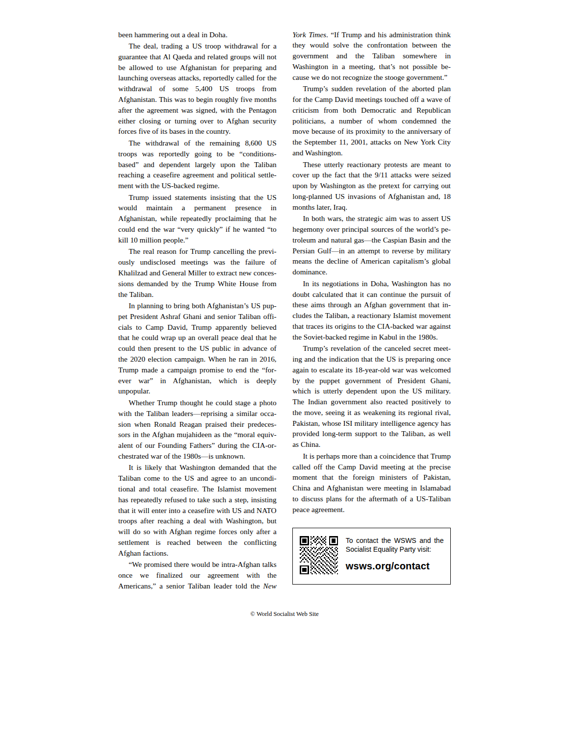been hammering out a deal in Doha.
The deal, trading a US troop withdrawal for a guarantee that Al Qaeda and related groups will not be allowed to use Afghanistan for preparing and launching overseas attacks, reportedly called for the withdrawal of some 5,400 US troops from Afghanistan. This was to begin roughly five months after the agreement was signed, with the Pentagon either closing or turning over to Afghan security forces five of its bases in the country.
The withdrawal of the remaining 8,600 US troops was reportedly going to be “conditions-based” and dependent largely upon the Taliban reaching a ceasefire agreement and political settlement with the US-backed regime.
Trump issued statements insisting that the US would maintain a permanent presence in Afghanistan, while repeatedly proclaiming that he could end the war “very quickly” if he wanted “to kill 10 million people.”
The real reason for Trump cancelling the previously undisclosed meetings was the failure of Khalilzad and General Miller to extract new concessions demanded by the Trump White House from the Taliban.
In planning to bring both Afghanistan’s US puppet President Ashraf Ghani and senior Taliban officials to Camp David, Trump apparently believed that he could wrap up an overall peace deal that he could then present to the US public in advance of the 2020 election campaign. When he ran in 2016, Trump made a campaign promise to end the “forever war” in Afghanistan, which is deeply unpopular.
Whether Trump thought he could stage a photo with the Taliban leaders—reprising a similar occasion when Ronald Reagan praised their predecessors in the Afghan mujahideen as the “moral equivalent of our Founding Fathers” during the CIA-orchestrated war of the 1980s—is unknown.
It is likely that Washington demanded that the Taliban come to the US and agree to an unconditional and total ceasefire. The Islamist movement has repeatedly refused to take such a step, insisting that it will enter into a ceasefire with US and NATO troops after reaching a deal with Washington, but will do so with Afghan regime forces only after a settlement is reached between the conflicting Afghan factions.
“We promised there would be intra-Afghan talks once we finalized our agreement with the Americans,” a senior Taliban leader told the New York Times. “If Trump and his administration think they would solve the confrontation between the government and the Taliban somewhere in Washington in a meeting, that’s not possible because we do not recognize the stooge government.”
Trump’s sudden revelation of the aborted plan for the Camp David meetings touched off a wave of criticism from both Democratic and Republican politicians, a number of whom condemned the move because of its proximity to the anniversary of the September 11, 2001, attacks on New York City and Washington.
These utterly reactionary protests are meant to cover up the fact that the 9/11 attacks were seized upon by Washington as the pretext for carrying out long-planned US invasions of Afghanistan and, 18 months later, Iraq.
In both wars, the strategic aim was to assert US hegemony over principal sources of the world’s petroleum and natural gas—the Caspian Basin and the Persian Gulf—in an attempt to reverse by military means the decline of American capitalism’s global dominance.
In its negotiations in Doha, Washington has no doubt calculated that it can continue the pursuit of these aims through an Afghan government that includes the Taliban, a reactionary Islamist movement that traces its origins to the CIA-backed war against the Soviet-backed regime in Kabul in the 1980s.
Trump’s revelation of the canceled secret meeting and the indication that the US is preparing once again to escalate its 18-year-old war was welcomed by the puppet government of President Ghani, which is utterly dependent upon the US military. The Indian government also reacted positively to the move, seeing it as weakening its regional rival, Pakistan, whose ISI military intelligence agency has provided long-term support to the Taliban, as well as China.
It is perhaps more than a coincidence that Trump called off the Camp David meeting at the precise moment that the foreign ministers of Pakistan, China and Afghanistan were meeting in Islamabad to discuss plans for the aftermath of a US-Taliban peace agreement.
To contact the WSWS and the Socialist Equality Party visit: wsws.org/contact
© World Socialist Web Site